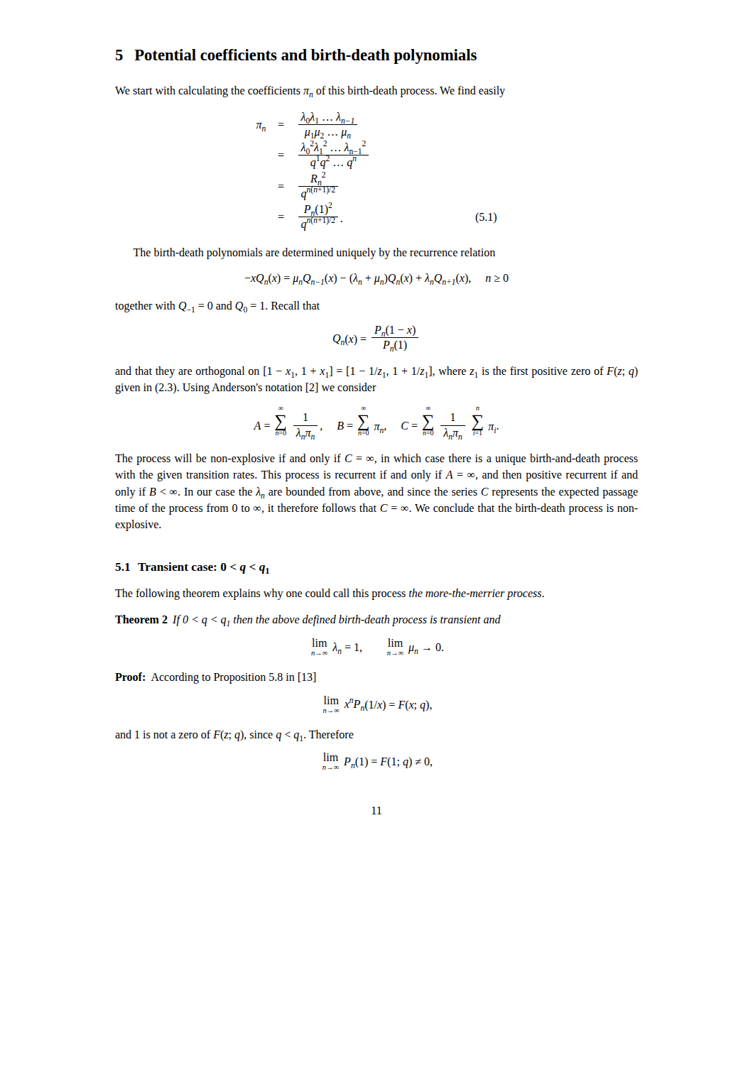5 Potential coefficients and birth-death polynomials
We start with calculating the coefficients πn of this birth-death process. We find easily
| π n | = | λ 0 λ 1 … λ n−1 μ 1 μ 2 … μ n | |
| | = | λ 0 2 λ 1 2 … λ n−1 2 q 1 q 2 … q n | |
| | = | R n 2 q n ( n +1)/2 | |
| | = | P n (1) 2 q n ( n +1)/2 . | (5.1) |
The birth-death polynomials are determined uniquely by the recurrence relation
−xQn(x) = μnQn−1(x) − (λn + μn)Qn(x) + λnQn+1(x), n ≥ 0
together with Q−1 = 0 and Q0 = 1. Recall that
Qn(x) = Pn(1 − x) Pn(1)
and that they are orthogonal on [1 − x1, 1 + x1] = [1 − 1/z1, 1 + 1/z1], where z1 is the first positive zero of F(z; q) given in (2.3). Using Anderson's notation [2] we consider
A = ∞∑n=0 1 λnπn, B = ∞∑n=0 πn, C = ∞∑n=0 1 λnπn n∑i=1 πi.
The process will be non-explosive if and only if C = ∞, in which case there is a unique birth-and-death process with the given transition rates. This process is recurrent if and only if A = ∞, and then positive recurrent if and only if B < ∞. In our case the λn are bounded from above, and since the series C represents the expected passage time of the process from 0 to ∞, it therefore follows that C = ∞. We conclude that the birth-death process is non-explosive.
5.1 Transient case: 0 < q < q1
The following theorem explains why one could call this process the more-the-merrier process.
Theorem 2 If 0 < q < q1 then the above defined birth-death process is transient and
lim n→∞ λn = 1, lim n→∞ μn → 0.
Proof: According to Proposition 5.8 in [13]
lim n→∞ xnPn(1/x) = F(x; q),
and 1 is not a zero of F(z; q), since q < q1. Therefore
lim n→∞ Pn(1) = F(1; q) ≠ 0,
11